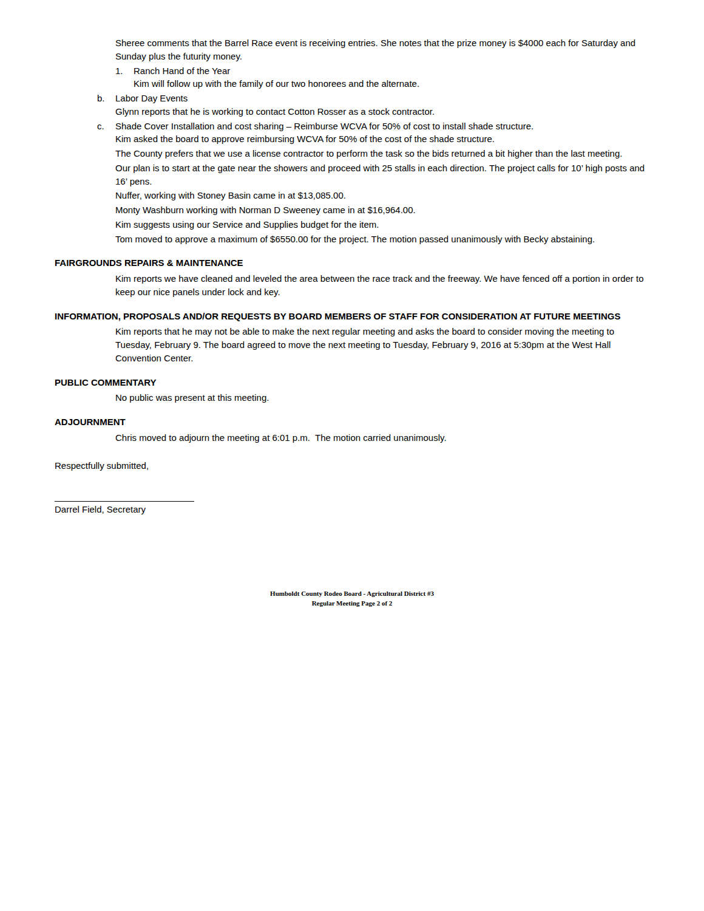Sheree comments that the Barrel Race event is receiving entries. She notes that the prize money is $4000 each for Saturday and Sunday plus the futurity money.
1. Ranch Hand of the Year
Kim will follow up with the family of our two honorees and the alternate.
b. Labor Day Events
Glynn reports that he is working to contact Cotton Rosser as a stock contractor.
c. Shade Cover Installation and cost sharing – Reimburse WCVA for 50% of cost to install shade structure.
Kim asked the board to approve reimbursing WCVA for 50% of the cost of the shade structure.
The County prefers that we use a license contractor to perform the task so the bids returned a bit higher than the last meeting.
Our plan is to start at the gate near the showers and proceed with 25 stalls in each direction. The project calls for 10’ high posts and 16’ pens.
Nuffer, working with Stoney Basin came in at $13,085.00.
Monty Washburn working with Norman D Sweeney came in at $16,964.00.
Kim suggests using our Service and Supplies budget for the item.
Tom moved to approve a maximum of $6550.00 for the project. The motion passed unanimously with Becky abstaining.
Fairgrounds Repairs & Maintenance
Kim reports we have cleaned and leveled the area between the race track and the freeway. We have fenced off a portion in order to keep our nice panels under lock and key.
Information, Proposals and/or Requests by Board Members of Staff for Consideration at Future Meetings
Kim reports that he may not be able to make the next regular meeting and asks the board to consider moving the meeting to Tuesday, February 9. The board agreed to move the next meeting to Tuesday, February 9, 2016 at 5:30pm at the West Hall Convention Center.
Public Commentary
No public was present at this meeting.
Adjournment
Chris moved to adjourn the meeting at 6:01 p.m. The motion carried unanimously.
Respectfully submitted,
Darrel Field, Secretary
Humboldt County Rodeo Board - Agricultural District #3
Regular Meeting Page 2 of 2